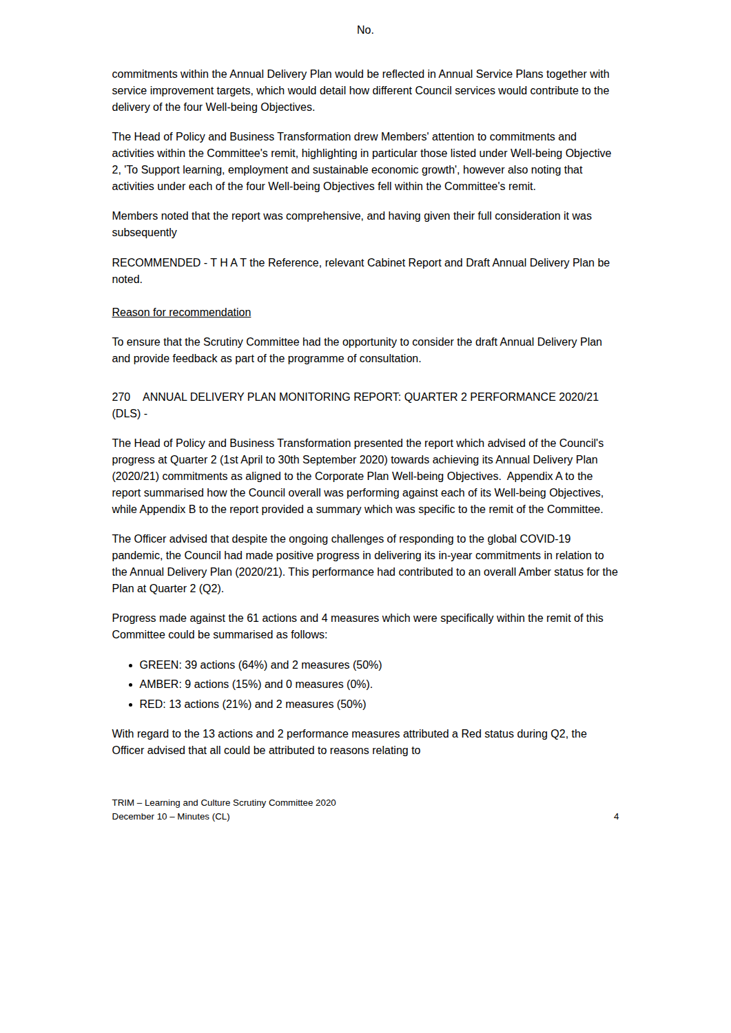No.
commitments within the Annual Delivery Plan would be reflected in Annual Service Plans together with service improvement targets, which would detail how different Council services would contribute to the delivery of the four Well-being Objectives.
The Head of Policy and Business Transformation drew Members' attention to commitments and activities within the Committee's remit, highlighting in particular those listed under Well-being Objective 2, 'To Support learning, employment and sustainable economic growth', however also noting that activities under each of the four Well-being Objectives fell within the Committee's remit.
Members noted that the report was comprehensive, and having given their full consideration it was subsequently
RECOMMENDED - T H A T the Reference, relevant Cabinet Report and Draft Annual Delivery Plan be noted.
Reason for recommendation
To ensure that the Scrutiny Committee had the opportunity to consider the draft Annual Delivery Plan and provide feedback as part of the programme of consultation.
270 ANNUAL DELIVERY PLAN MONITORING REPORT: QUARTER 2 PERFORMANCE 2020/21 (DLS) -
The Head of Policy and Business Transformation presented the report which advised of the Council's progress at Quarter 2 (1st April to 30th September 2020) towards achieving its Annual Delivery Plan (2020/21) commitments as aligned to the Corporate Plan Well-being Objectives. Appendix A to the report summarised how the Council overall was performing against each of its Well-being Objectives, while Appendix B to the report provided a summary which was specific to the remit of the Committee.
The Officer advised that despite the ongoing challenges of responding to the global COVID-19 pandemic, the Council had made positive progress in delivering its in-year commitments in relation to the Annual Delivery Plan (2020/21). This performance had contributed to an overall Amber status for the Plan at Quarter 2 (Q2).
Progress made against the 61 actions and 4 measures which were specifically within the remit of this Committee could be summarised as follows:
GREEN: 39 actions (64%) and 2 measures (50%)
AMBER: 9 actions (15%) and 0 measures (0%).
RED: 13 actions (21%) and 2 measures (50%)
With regard to the 13 actions and 2 performance measures attributed a Red status during Q2, the Officer advised that all could be attributed to reasons relating to
TRIM – Learning and Culture Scrutiny Committee 2020
December 10 – Minutes (CL)
4